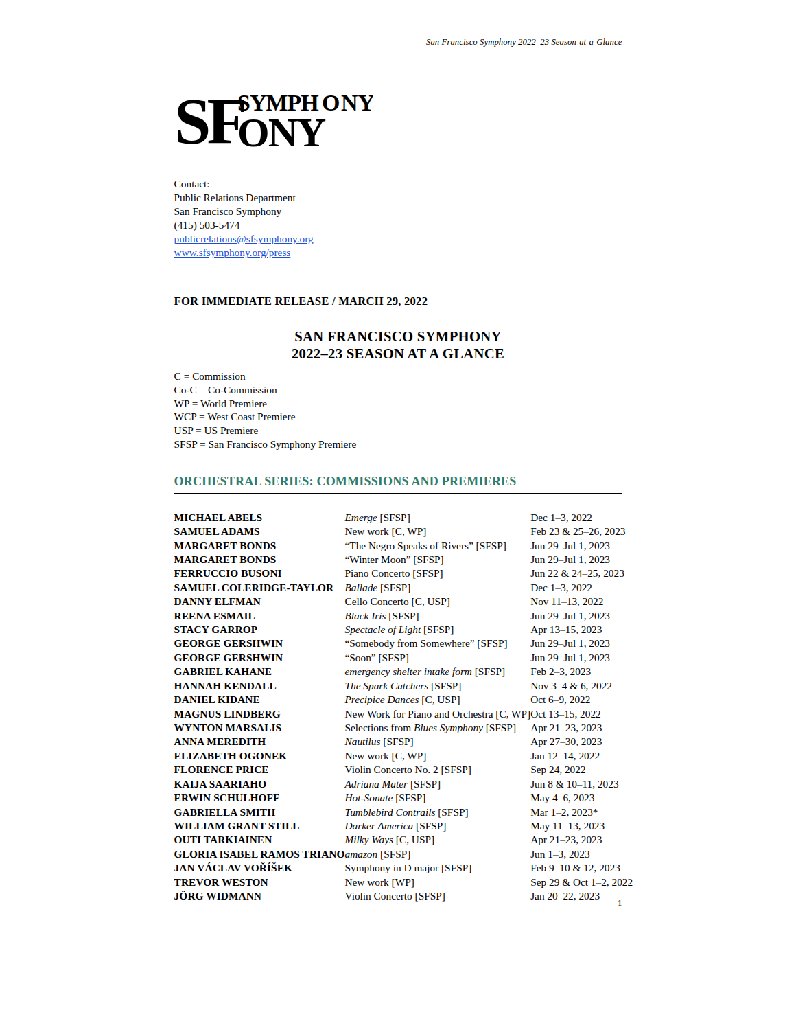San Francisco Symphony 2022–23 Season-at-a-Glance
SF SYMPH O NY ONY
Contact:
Public Relations Department
San Francisco Symphony
(415) 503-5474
publicrelations@sfsymphony.org
www.sfsymphony.org/press
FOR IMMEDIATE RELEASE / MARCH 29, 2022
SAN FRANCISCO SYMPHONY
2022–23 SEASON AT A GLANCE
C = Commission
Co-C = Co-Commission
WP = World Premiere
WCP = West Coast Premiere
USP = US Premiere
SFSP = San Francisco Symphony Premiere
ORCHESTRAL SERIES: COMMISSIONS AND PREMIERES
| MICHAEL ABELS | Emerge [SFSP] | Dec 1–3, 2022 |
| SAMUEL ADAMS | New work [C, WP] | Feb 23 & 25–26, 2023 |
| MARGARET BONDS | “The Negro Speaks of Rivers” [SFSP] | Jun 29–Jul 1, 2023 |
| MARGARET BONDS | “Winter Moon” [SFSP] | Jun 29–Jul 1, 2023 |
| FERRUCCIO BUSONI | Piano Concerto [SFSP] | Jun 22 & 24–25, 2023 |
| SAMUEL COLERIDGE-TAYLOR | Ballade [SFSP] | Dec 1–3, 2022 |
| DANNY ELFMAN | Cello Concerto [C, USP] | Nov 11–13, 2022 |
| REENA ESMAIL | Black Iris [SFSP] | Jun 29–Jul 1, 2023 |
| STACY GARROP | Spectacle of Light [SFSP] | Apr 13–15, 2023 |
| GEORGE GERSHWIN | “Somebody from Somewhere” [SFSP] | Jun 29–Jul 1, 2023 |
| GEORGE GERSHWIN | “Soon” [SFSP] | Jun 29–Jul 1, 2023 |
| GABRIEL KAHANE | emergency shelter intake form [SFSP] | Feb 2–3, 2023 |
| HANNAH KENDALL | The Spark Catchers [SFSP] | Nov 3–4 & 6, 2022 |
| DANIEL KIDANE | Precipice Dances [C, USP] | Oct 6–9, 2022 |
| MAGNUS LINDBERG | New Work for Piano and Orchestra [C, WP] | Oct 13–15, 2022 |
| WYNTON MARSALIS | Selections from Blues Symphony [SFSP] | Apr 21–23, 2023 |
| ANNA MEREDITH | Nautilus [SFSP] | Apr 27–30, 2023 |
| ELIZABETH OGONEK | New work [C, WP] | Jan 12–14, 2022 |
| FLORENCE PRICE | Violin Concerto No. 2 [SFSP] | Sep 24, 2022 |
| KAIJA SAARIAHO | Adriana Mater [SFSP] | Jun 8 & 10–11, 2023 |
| ERWIN SCHULHOFF | Hot-Sonate [SFSP] | May 4–6, 2023 |
| GABRIELLA SMITH | Tumblebird Contrails [SFSP] | Mar 1–2, 2023* |
| WILLIAM GRANT STILL | Darker America [SFSP] | May 11–13, 2023 |
| OUTI TARKIAINEN | Milky Ways [C, USP] | Apr 21–23, 2023 |
| GLORIA ISABEL RAMOS TRIANO | amazon [SFSP] | Jun 1–3, 2023 |
| JAN VÁCLAV VOŘÍŠEK | Symphony in D major [SFSP] | Feb 9–10 & 12, 2023 |
| TREVOR WESTON | New work [WP] | Sep 29 & Oct 1–2, 2022 |
| JÖRG WIDMANN | Violin Concerto [SFSP] | Jan 20–22, 2023 |
1